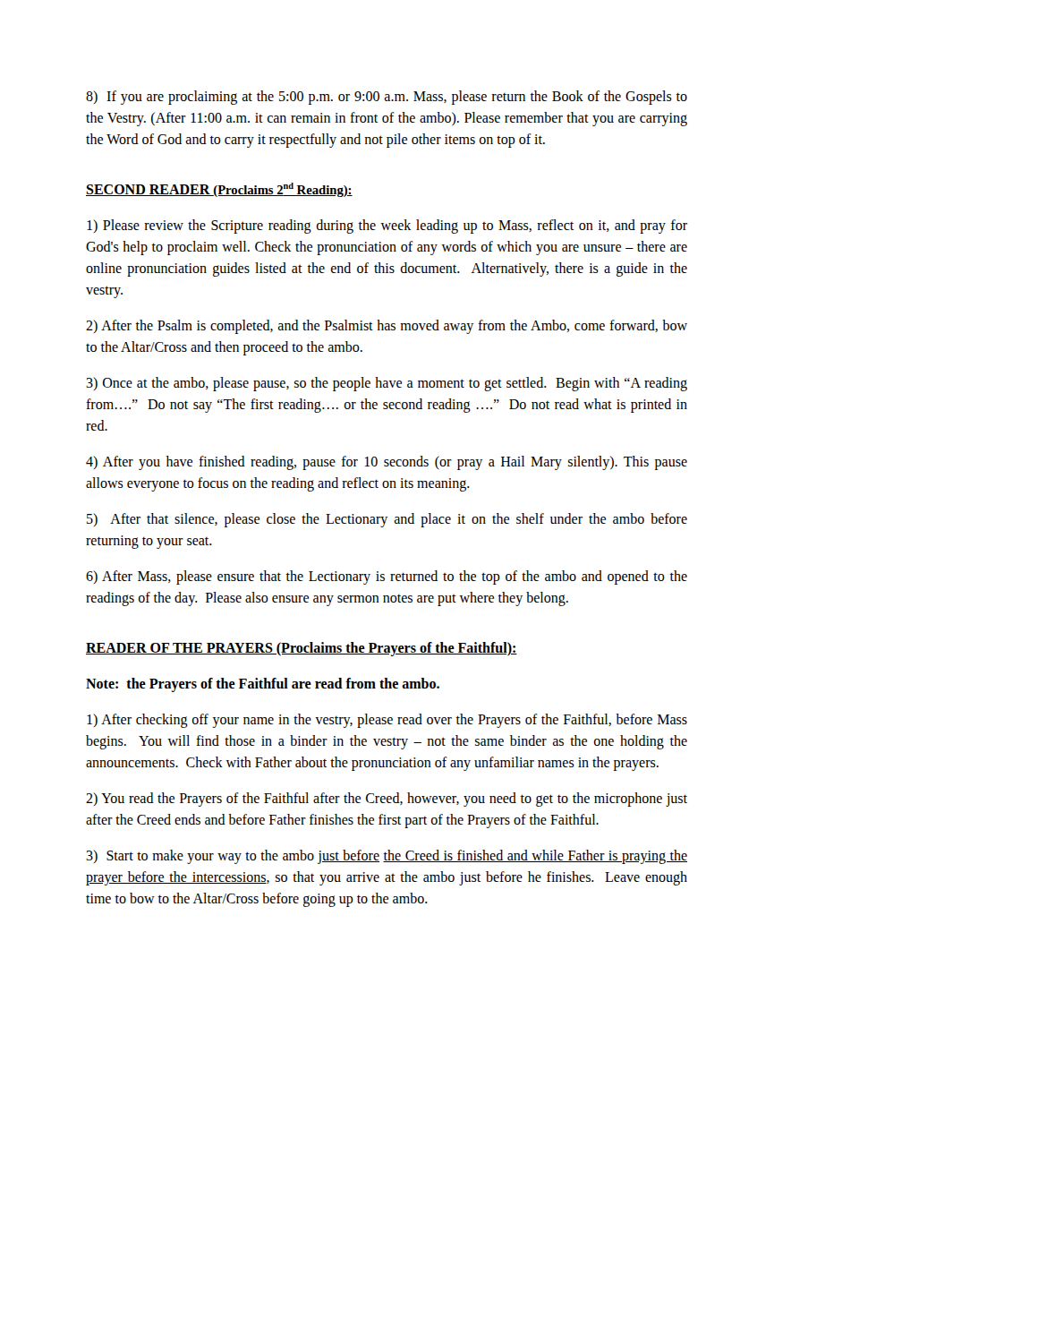8) If you are proclaiming at the 5:00 p.m. or 9:00 a.m. Mass, please return the Book of the Gospels to the Vestry. (After 11:00 a.m. it can remain in front of the ambo). Please remember that you are carrying the Word of God and to carry it respectfully and not pile other items on top of it.
SECOND READER (Proclaims 2nd Reading):
1) Please review the Scripture reading during the week leading up to Mass, reflect on it, and pray for God's help to proclaim well. Check the pronunciation of any words of which you are unsure – there are online pronunciation guides listed at the end of this document. Alternatively, there is a guide in the vestry.
2) After the Psalm is completed, and the Psalmist has moved away from the Ambo, come forward, bow to the Altar/Cross and then proceed to the ambo.
3) Once at the ambo, please pause, so the people have a moment to get settled. Begin with “A reading from….” Do not say “The first reading…. or the second reading ….” Do not read what is printed in red.
4) After you have finished reading, pause for 10 seconds (or pray a Hail Mary silently). This pause allows everyone to focus on the reading and reflect on its meaning.
5) After that silence, please close the Lectionary and place it on the shelf under the ambo before returning to your seat.
6) After Mass, please ensure that the Lectionary is returned to the top of the ambo and opened to the readings of the day. Please also ensure any sermon notes are put where they belong.
READER OF THE PRAYERS (Proclaims the Prayers of the Faithful):
Note: the Prayers of the Faithful are read from the ambo.
1) After checking off your name in the vestry, please read over the Prayers of the Faithful, before Mass begins. You will find those in a binder in the vestry – not the same binder as the one holding the announcements. Check with Father about the pronunciation of any unfamiliar names in the prayers.
2) You read the Prayers of the Faithful after the Creed, however, you need to get to the microphone just after the Creed ends and before Father finishes the first part of the Prayers of the Faithful.
3) Start to make your way to the ambo just before the Creed is finished and while Father is praying the prayer before the intercessions, so that you arrive at the ambo just before he finishes. Leave enough time to bow to the Altar/Cross before going up to the ambo.